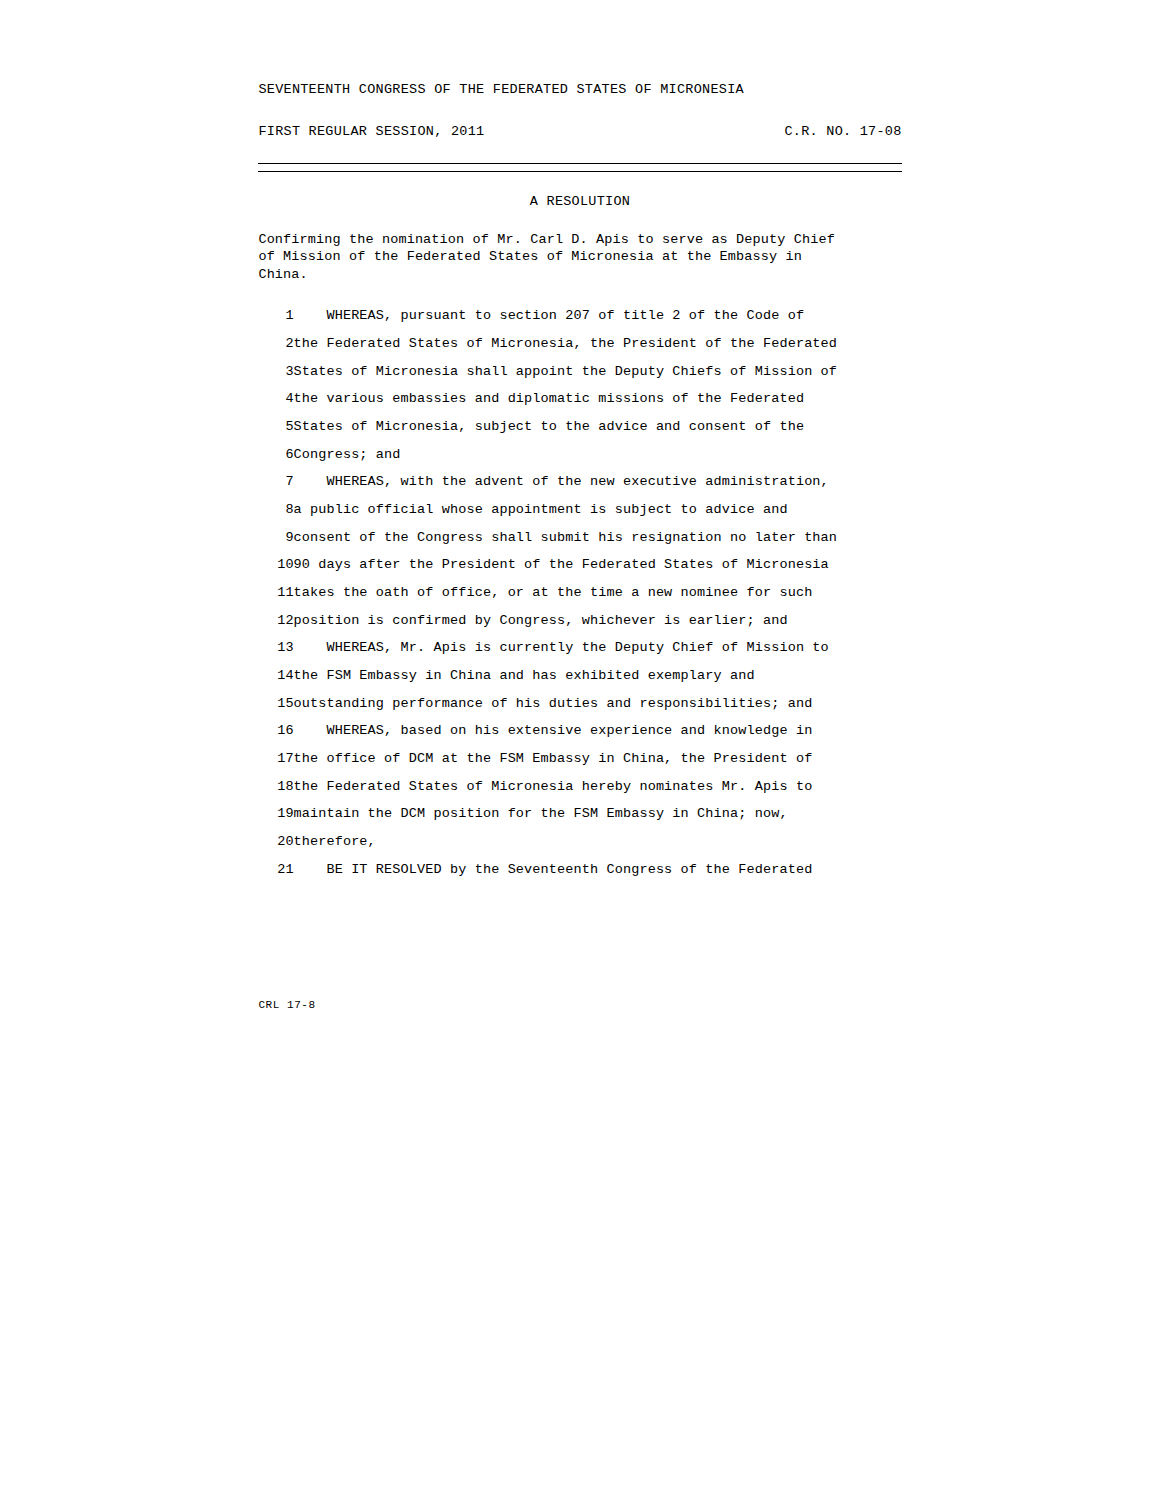SEVENTEENTH CONGRESS OF THE FEDERATED STATES OF MICRONESIA
FIRST REGULAR SESSION, 2011 C.R. NO. 17-08
A RESOLUTION
Confirming the nomination of Mr. Carl D. Apis to serve as Deputy Chief
of Mission of the Federated States of Micronesia at the Embassy in
China.
| 1 | WHEREAS, pursuant to section 207 of title 2 of the Code of |
| 2 | the Federated States of Micronesia, the President of the Federated |
| 3 | States of Micronesia shall appoint the Deputy Chiefs of Mission of |
| 4 | the various embassies and diplomatic missions of the Federated |
| 5 | States of Micronesia, subject to the advice and consent of the |
| 6 | Congress; and |
| 7 | WHEREAS, with the advent of the new executive administration, |
| 8 | a public official whose appointment is subject to advice and |
| 9 | consent of the Congress shall submit his resignation no later than |
| 10 | 90 days after the President of the Federated States of Micronesia |
| 11 | takes the oath of office, or at the time a new nominee for such |
| 12 | position is confirmed by Congress, whichever is earlier; and |
| 13 | WHEREAS, Mr. Apis is currently the Deputy Chief of Mission to |
| 14 | the FSM Embassy in China and has exhibited exemplary and |
| 15 | outstanding performance of his duties and responsibilities; and |
| 16 | WHEREAS, based on his extensive experience and knowledge in |
| 17 | the office of DCM at the FSM Embassy in China, the President of |
| 18 | the Federated States of Micronesia hereby nominates Mr. Apis to |
| 19 | maintain the DCM position for the FSM Embassy in China; now, |
| 20 | therefore, |
| 21 | BE IT RESOLVED by the Seventeenth Congress of the Federated |
CRL 17-8